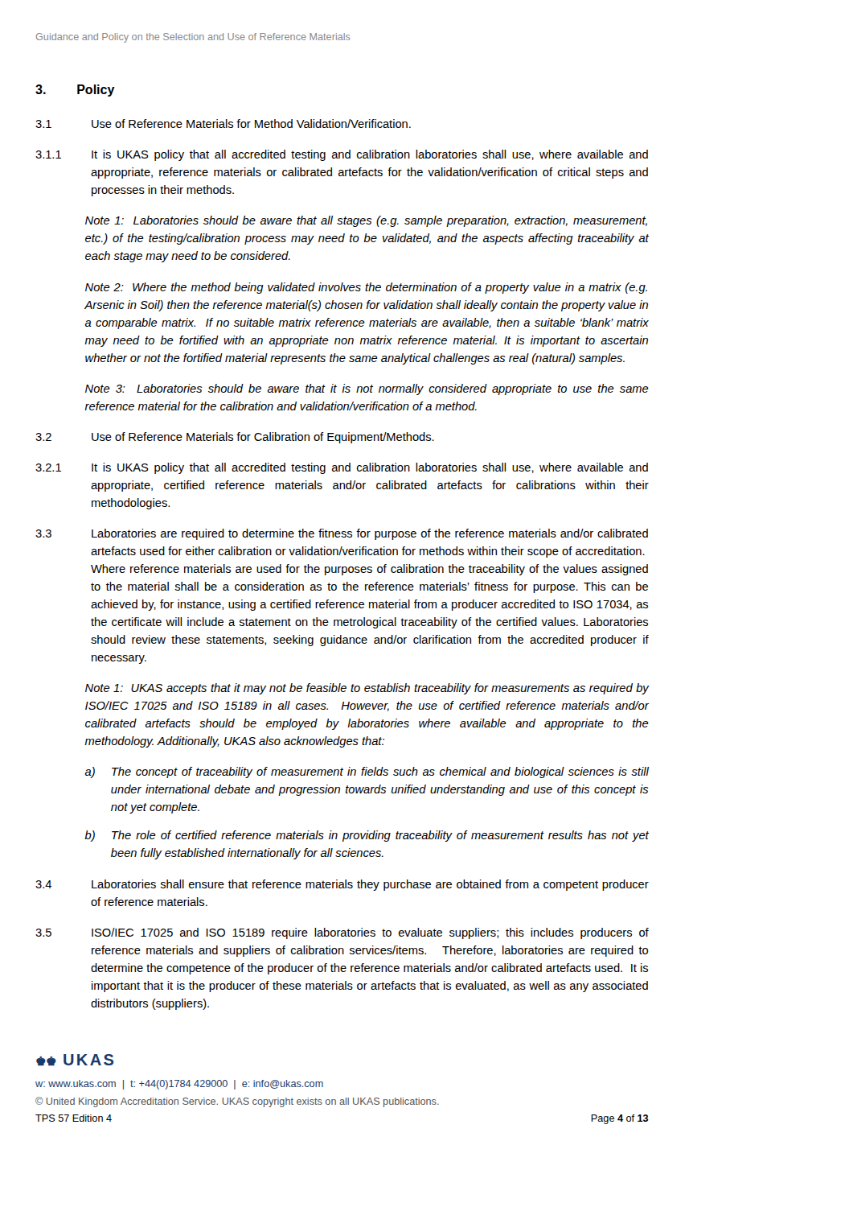Guidance and Policy on the Selection and Use of Reference Materials
3. Policy
3.1
Use of Reference Materials for Method Validation/Verification.
3.1.1
It is UKAS policy that all accredited testing and calibration laboratories shall use, where available and appropriate, reference materials or calibrated artefacts for the validation/verification of critical steps and processes in their methods.
Note 1: Laboratories should be aware that all stages (e.g. sample preparation, extraction, measurement, etc.) of the testing/calibration process may need to be validated, and the aspects affecting traceability at each stage may need to be considered.
Note 2: Where the method being validated involves the determination of a property value in a matrix (e.g. Arsenic in Soil) then the reference material(s) chosen for validation shall ideally contain the property value in a comparable matrix. If no suitable matrix reference materials are available, then a suitable ‘blank’ matrix may need to be fortified with an appropriate non matrix reference material. It is important to ascertain whether or not the fortified material represents the same analytical challenges as real (natural) samples.
Note 3: Laboratories should be aware that it is not normally considered appropriate to use the same reference material for the calibration and validation/verification of a method.
3.2
Use of Reference Materials for Calibration of Equipment/Methods.
3.2.1
It is UKAS policy that all accredited testing and calibration laboratories shall use, where available and appropriate, certified reference materials and/or calibrated artefacts for calibrations within their methodologies.
3.3
Laboratories are required to determine the fitness for purpose of the reference materials and/or calibrated artefacts used for either calibration or validation/verification for methods within their scope of accreditation. Where reference materials are used for the purposes of calibration the traceability of the values assigned to the material shall be a consideration as to the reference materials’ fitness for purpose. This can be achieved by, for instance, using a certified reference material from a producer accredited to ISO 17034, as the certificate will include a statement on the metrological traceability of the certified values. Laboratories should review these statements, seeking guidance and/or clarification from the accredited producer if necessary.
Note 1: UKAS accepts that it may not be feasible to establish traceability for measurements as required by ISO/IEC 17025 and ISO 15189 in all cases. However, the use of certified reference materials and/or calibrated artefacts should be employed by laboratories where available and appropriate to the methodology. Additionally, UKAS also acknowledges that:
a) The concept of traceability of measurement in fields such as chemical and biological sciences is still under international debate and progression towards unified understanding and use of this concept is not yet complete.
b) The role of certified reference materials in providing traceability of measurement results has not yet been fully established internationally for all sciences.
3.4
Laboratories shall ensure that reference materials they purchase are obtained from a competent producer of reference materials.
3.5
ISO/IEC 17025 and ISO 15189 require laboratories to evaluate suppliers; this includes producers of reference materials and suppliers of calibration services/items. Therefore, laboratories are required to determine the competence of the producer of the reference materials and/or calibrated artefacts used. It is important that it is the producer of these materials or artefacts that is evaluated, as well as any associated distributors (suppliers).
♚♚ UKAS
w: www.ukas.com | t: +44(0)1784 429000 | e: info@ukas.com
© United Kingdom Accreditation Service. UKAS copyright exists on all UKAS publications.
TPS 57 Edition 4 Page 4 of 13